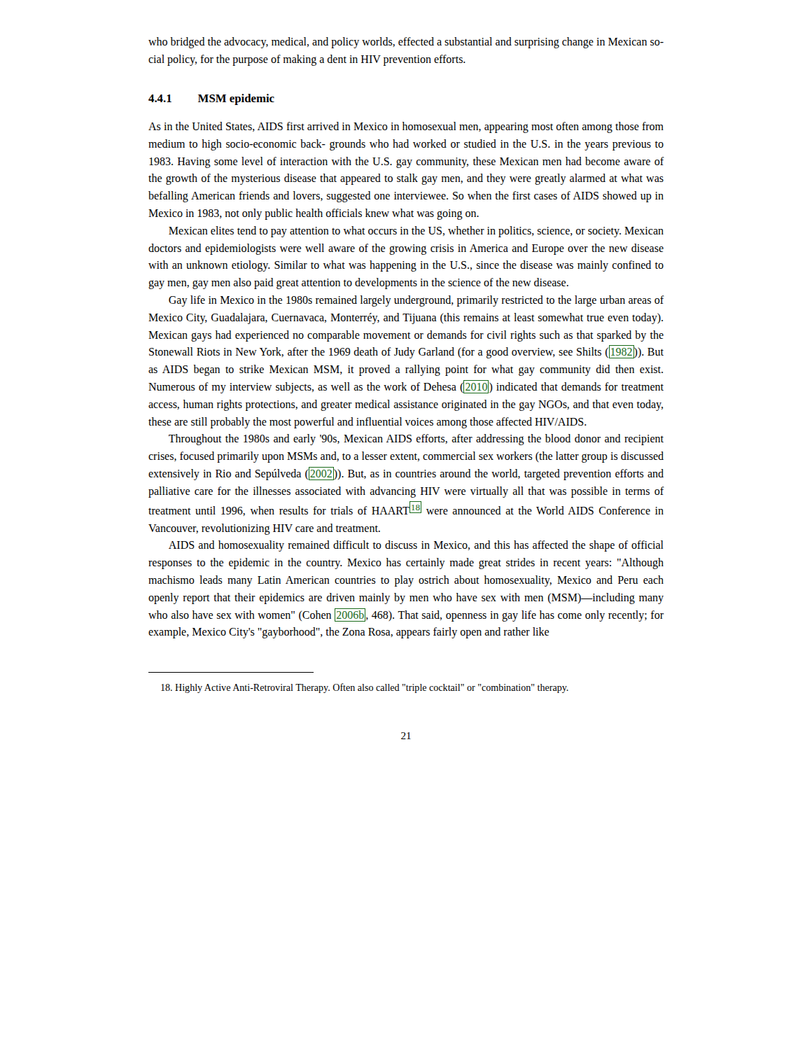who bridged the advocacy, medical, and policy worlds, effected a substantial and surprising change in Mexican social policy, for the purpose of making a dent in HIV prevention efforts.
4.4.1 MSM epidemic
As in the United States, AIDS first arrived in Mexico in homosexual men, appearing most often among those from medium to high socio-economic back- grounds who had worked or studied in the U.S. in the years previous to 1983. Having some level of interaction with the U.S. gay community, these Mexican men had become aware of the growth of the mysterious disease that appeared to stalk gay men, and they were greatly alarmed at what was befalling American friends and lovers, suggested one interviewee. So when the first cases of AIDS showed up in Mexico in 1983, not only public health officials knew what was going on.
Mexican elites tend to pay attention to what occurs in the US, whether in politics, science, or society. Mexican doctors and epidemiologists were well aware of the growing crisis in America and Europe over the new disease with an unknown etiology. Similar to what was happening in the U.S., since the disease was mainly confined to gay men, gay men also paid great attention to developments in the science of the new disease.
Gay life in Mexico in the 1980s remained largely underground, primarily restricted to the large urban areas of Mexico City, Guadalajara, Cuernavaca, Monterréy, and Tijuana (this remains at least somewhat true even today). Mexican gays had experienced no comparable movement or demands for civil rights such as that sparked by the Stonewall Riots in New York, after the 1969 death of Judy Garland (for a good overview, see Shilts (1982)). But as AIDS began to strike Mexican MSM, it proved a rallying point for what gay community did then exist. Numerous of my interview subjects, as well as the work of Dehesa (2010) indicated that demands for treatment access, human rights protections, and greater medical assistance originated in the gay NGOs, and that even today, these are still probably the most powerful and influential voices among those affected HIV/AIDS.
Throughout the 1980s and early '90s, Mexican AIDS efforts, after addressing the blood donor and recipient crises, focused primarily upon MSMs and, to a lesser extent, commercial sex workers (the latter group is discussed extensively in Rio and Sepúlveda (2002)). But, as in countries around the world, targeted prevention efforts and palliative care for the illnesses associated with advancing HIV were virtually all that was possible in terms of treatment until 1996, when results for trials of HAART18 were announced at the World AIDS Conference in Vancouver, revolutionizing HIV care and treatment.
AIDS and homosexuality remained difficult to discuss in Mexico, and this has affected the shape of official responses to the epidemic in the country. Mexico has certainly made great strides in recent years: "Although machismo leads many Latin American countries to play ostrich about homosexuality, Mexico and Peru each openly report that their epidemics are driven mainly by men who have sex with men (MSM)—including many who also have sex with women" (Cohen 2006b, 468). That said, openness in gay life has come only recently; for example, Mexico City's "gayborhood", the Zona Rosa, appears fairly open and rather like
18. Highly Active Anti-Retroviral Therapy. Often also called "triple cocktail" or "combination" therapy.
21